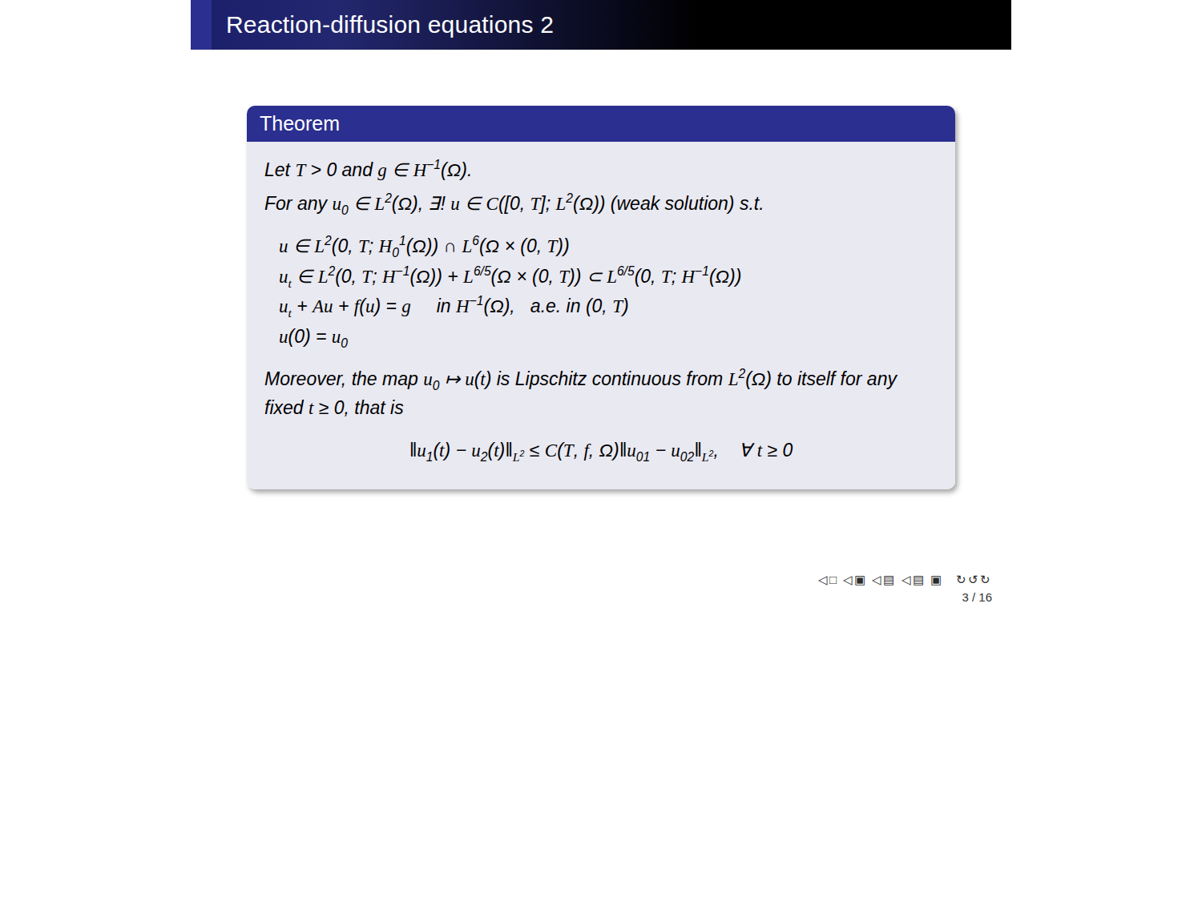Reaction-diffusion equations 2
Theorem
Let T > 0 and g ∈ H−1(Ω).
For any u0 ∈ L2(Ω), ∃! u ∈ C([0, T]; L2(Ω)) (weak solution) s.t.
u ∈ L2(0, T; H01(Ω)) ∩ L6(Ω × (0, T))
ut ∈ L2(0, T; H−1(Ω)) + L6/5(Ω × (0, T)) ⊂ L6/5(0, T; H−1(Ω))
ut + Au + f(u) = g in H−1(Ω), a.e. in (0, T)
u(0) = u0
Moreover, the map u0 ↦ u(t) is Lipschitz continuous from L2(Ω) to itself for any fixed t ≥ 0, that is
‖u1(t) − u2(t)‖L2 ≤ C(T, f, Ω)‖u01 − u02‖L2, ∀ t ≥ 0
◁□ ◁▣ ◁▤ ◁▤ ▣ ↻↺↻
3 / 16